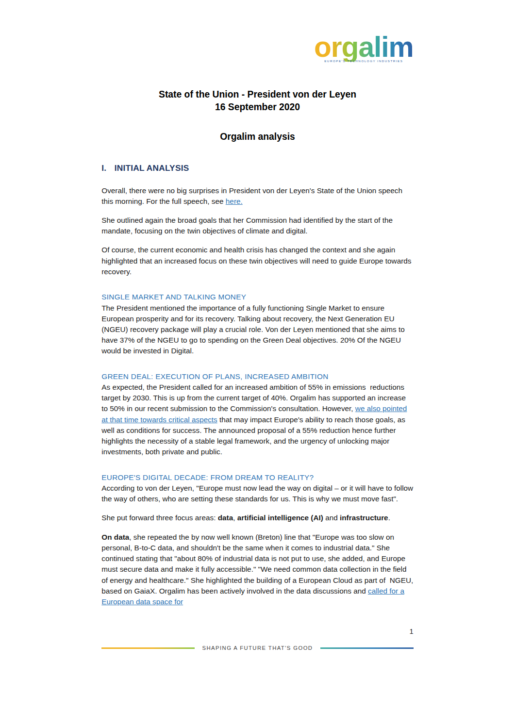orgalim
EUROPE'S TECHNOLOGY INDUSTRIES
State of the Union - President von der Leyen
16 September 2020
Orgalim analysis
I. INITIAL ANALYSIS
Overall, there were no big surprises in President von der Leyen's State of the Union speech this morning. For the full speech, see here.
She outlined again the broad goals that her Commission had identified by the start of the mandate, focusing on the twin objectives of climate and digital.
Of course, the current economic and health crisis has changed the context and she again highlighted that an increased focus on these twin objectives will need to guide Europe towards recovery.
SINGLE MARKET AND TALKING MONEY
The President mentioned the importance of a fully functioning Single Market to ensure European prosperity and for its recovery. Talking about recovery, the Next Generation EU (NGEU) recovery package will play a crucial role. Von der Leyen mentioned that she aims to have 37% of the NGEU to go to spending on the Green Deal objectives. 20% Of the NGEU would be invested in Digital.
GREEN DEAL: EXECUTION OF PLANS, INCREASED AMBITION
As expected, the President called for an increased ambition of 55% in emissions reductions target by 2030. This is up from the current target of 40%. Orgalim has supported an increase to 50% in our recent submission to the Commission's consultation. However, we also pointed at that time towards critical aspects that may impact Europe's ability to reach those goals, as well as conditions for success. The announced proposal of a 55% reduction hence further highlights the necessity of a stable legal framework, and the urgency of unlocking major investments, both private and public.
EUROPE'S DIGITAL DECADE: FROM DREAM TO REALITY?
According to von der Leyen, "Europe must now lead the way on digital – or it will have to follow the way of others, who are setting these standards for us. This is why we must move fast".
She put forward three focus areas: data, artificial intelligence (AI) and infrastructure.
On data, she repeated the by now well known (Breton) line that "Europe was too slow on personal, B-to-C data, and shouldn't be the same when it comes to industrial data." She continued stating that "about 80% of industrial data is not put to use, she added, and Europe must secure data and make it fully accessible." "We need common data collection in the field of energy and healthcare." She highlighted the building of a European Cloud as part of NGEU, based on GaiaX. Orgalim has been actively involved in the data discussions and called for a European data space for
1
SHAPING A FUTURE THAT'S GOOD